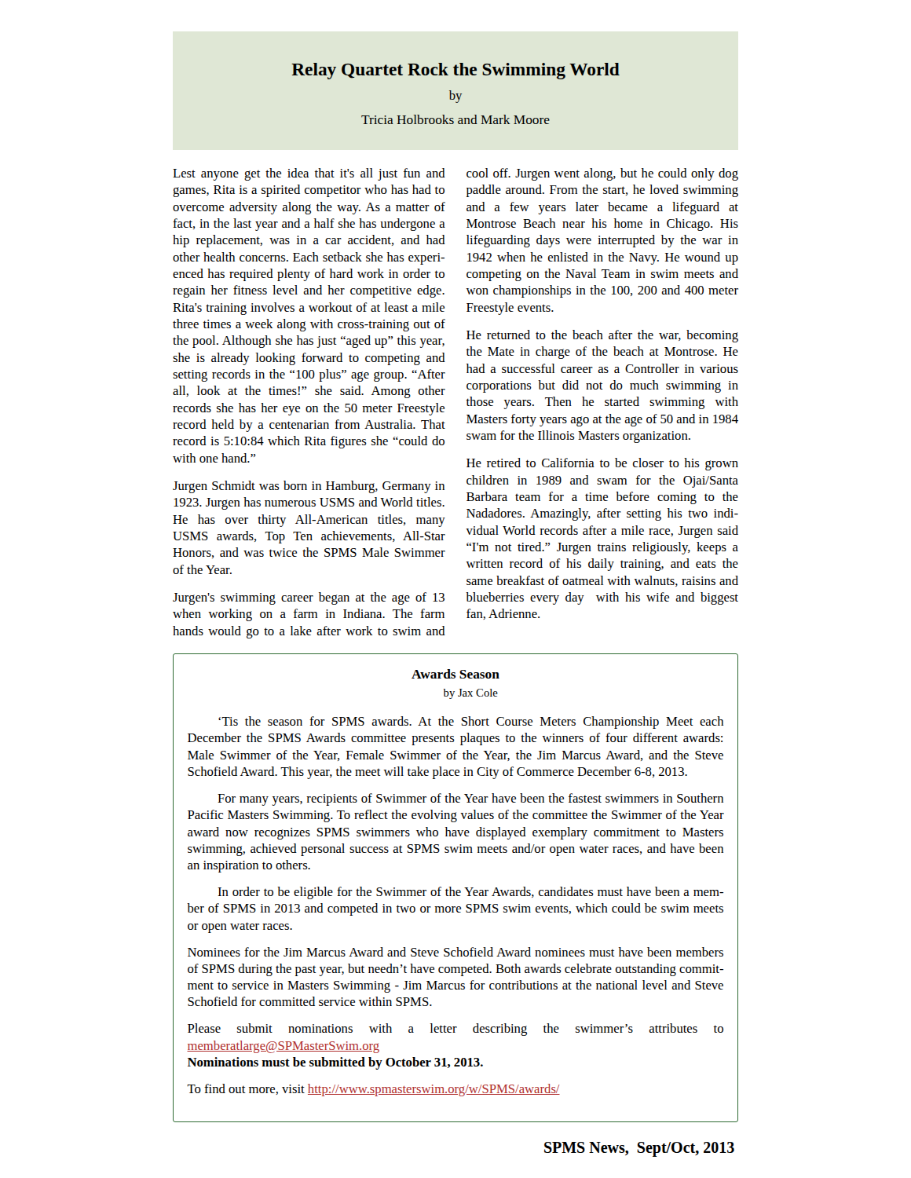Relay Quartet Rock the Swimming World
by
Tricia Holbrooks and Mark Moore
Lest anyone get the idea that it's all just fun and games, Rita is a spirited competitor who has had to overcome adversity along the way. As a matter of fact, in the last year and a half she has undergone a hip replacement, was in a car accident, and had other health concerns. Each setback she has experienced has required plenty of hard work in order to regain her fitness level and her competitive edge. Rita's training involves a workout of at least a mile three times a week along with cross-training out of the pool. Although she has just “aged up” this year, she is already looking forward to competing and setting records in the “100 plus” age group. “After all, look at the times!” she said. Among other records she has her eye on the 50 meter Freestyle record held by a centenarian from Australia. That record is 5:10:84 which Rita figures she “could do with one hand.”
Jurgen Schmidt was born in Hamburg, Germany in 1923. Jurgen has numerous USMS and World titles. He has over thirty All-American titles, many USMS awards, Top Ten achievements, All-Star Honors, and was twice the SPMS Male Swimmer of the Year.
Jurgen's swimming career began at the age of 13 when working on a farm in Indiana. The farm hands would go to a lake after work to swim and cool off. Jurgen went along, but he could only dog paddle around. From the start, he loved swimming and a few years later became a lifeguard at Montrose Beach near his home in Chicago. His lifeguarding days were interrupted by the war in 1942 when he enlisted in the Navy. He wound up competing on the Naval Team in swim meets and won championships in the 100, 200 and 400 meter Freestyle events.
He returned to the beach after the war, becoming the Mate in charge of the beach at Montrose. He had a successful career as a Controller in various corporations but did not do much swimming in those years. Then he started swimming with Masters forty years ago at the age of 50 and in 1984 swam for the Illinois Masters organization.
He retired to California to be closer to his grown children in 1989 and swam for the Ojai/Santa Barbara team for a time before coming to the Nadadores. Amazingly, after setting his two individual World records after a mile race, Jurgen said “I'm not tired.” Jurgen trains religiously, keeps a written record of his daily training, and eats the same breakfast of oatmeal with walnuts, raisins and blueberries every day with his wife and biggest fan, Adrienne.
Awards Season
by Jax Cole
‘Tis the season for SPMS awards. At the Short Course Meters Championship Meet each December the SPMS Awards committee presents plaques to the winners of four different awards: Male Swimmer of the Year, Female Swimmer of the Year, the Jim Marcus Award, and the Steve Schofield Award. This year, the meet will take place in City of Commerce December 6-8, 2013.
For many years, recipients of Swimmer of the Year have been the fastest swimmers in Southern Pacific Masters Swimming. To reflect the evolving values of the committee the Swimmer of the Year award now recognizes SPMS swimmers who have displayed exemplary commitment to Masters swimming, achieved personal success at SPMS swim meets and/or open water races, and have been an inspiration to others.
In order to be eligible for the Swimmer of the Year Awards, candidates must have been a member of SPMS in 2013 and competed in two or more SPMS swim events, which could be swim meets or open water races.
Nominees for the Jim Marcus Award and Steve Schofield Award nominees must have been members of SPMS during the past year, but needn’t have competed. Both awards celebrate outstanding commitment to service in Masters Swimming - Jim Marcus for contributions at the national level and Steve Schofield for committed service within SPMS.
Please submit nominations with a letter describing the swimmer’s attributes to memberatlarge@SPMasterSwim.org
Nominations must be submitted by October 31, 2013.
To find out more, visit http://www.spmasterswim.org/w/SPMS/awards/
SPMS News, Sept/Oct, 2013